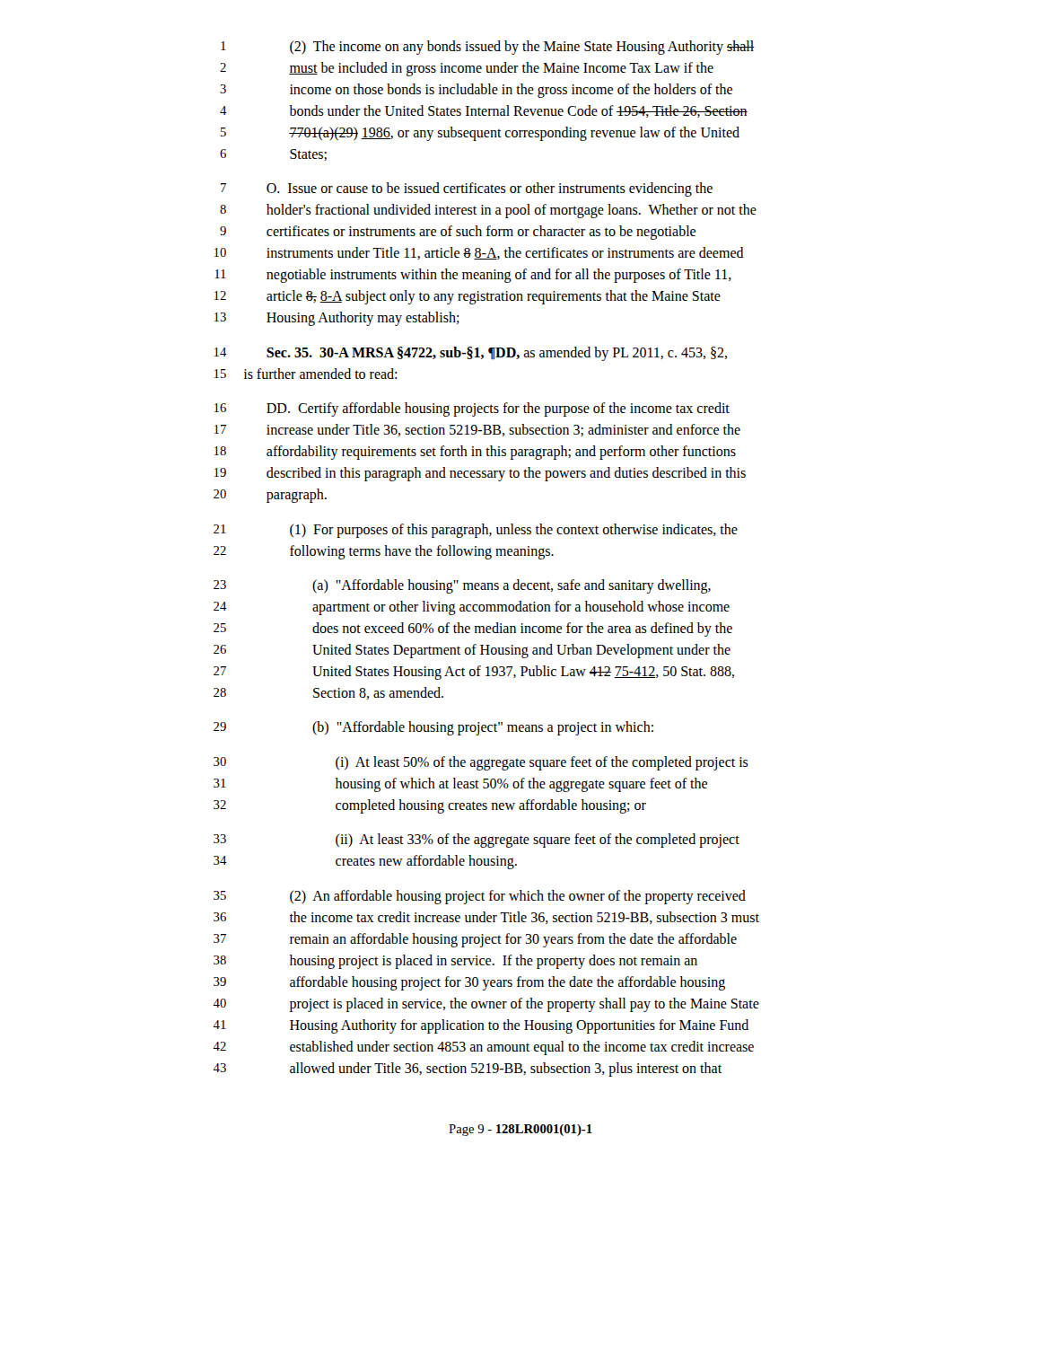(2) The income on any bonds issued by the Maine State Housing Authority shall
must be included in gross income under the Maine Income Tax Law if the
income on those bonds is includable in the gross income of the holders of the
bonds under the United States Internal Revenue Code of 1954, Title 26, Section
7701(a)(29) 1986, or any subsequent corresponding revenue law of the United
States;
O. Issue or cause to be issued certificates or other instruments evidencing the
holder's fractional undivided interest in a pool of mortgage loans. Whether or not the
certificates or instruments are of such form or character as to be negotiable
instruments under Title 11, article 8 8-A, the certificates or instruments are deemed
negotiable instruments within the meaning of and for all the purposes of Title 11,
article 8, 8-A subject only to any registration requirements that the Maine State
Housing Authority may establish;
Sec. 35. 30-A MRSA §4722, sub-§1, ¶DD, as amended by PL 2011, c. 453, §2,
is further amended to read:
DD. Certify affordable housing projects for the purpose of the income tax credit
increase under Title 36, section 5219-BB, subsection 3; administer and enforce the
affordability requirements set forth in this paragraph; and perform other functions
described in this paragraph and necessary to the powers and duties described in this
paragraph.
(1) For purposes of this paragraph, unless the context otherwise indicates, the
following terms have the following meanings.
(a) "Affordable housing" means a decent, safe and sanitary dwelling,
apartment or other living accommodation for a household whose income
does not exceed 60% of the median income for the area as defined by the
United States Department of Housing and Urban Development under the
United States Housing Act of 1937, Public Law 412 75-412, 50 Stat. 888,
Section 8, as amended.
(b) "Affordable housing project" means a project in which:
(i) At least 50% of the aggregate square feet of the completed project is
housing of which at least 50% of the aggregate square feet of the
completed housing creates new affordable housing; or
(ii) At least 33% of the aggregate square feet of the completed project
creates new affordable housing.
(2) An affordable housing project for which the owner of the property received
the income tax credit increase under Title 36, section 5219-BB, subsection 3 must
remain an affordable housing project for 30 years from the date the affordable
housing project is placed in service. If the property does not remain an
affordable housing project for 30 years from the date the affordable housing
project is placed in service, the owner of the property shall pay to the Maine State
Housing Authority for application to the Housing Opportunities for Maine Fund
established under section 4853 an amount equal to the income tax credit increase
allowed under Title 36, section 5219-BB, subsection 3, plus interest on that
Page 9 - 128LR0001(01)-1